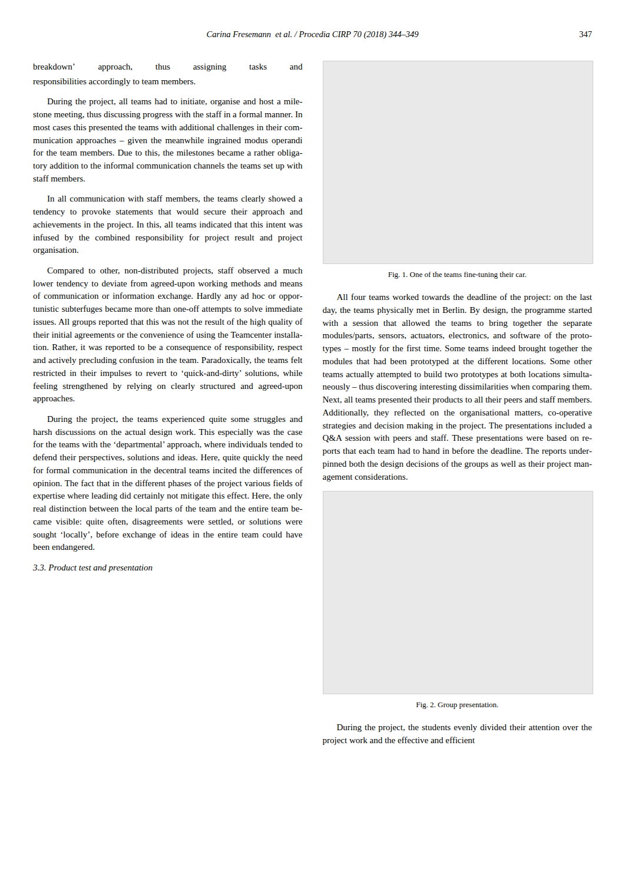Carina Fresemann et al. / Procedia CIRP 70 (2018) 344–349 347
breakdown’approach, thus assigning tasks and
responsibilities accordingly to team members.
During the project, all teams had to initiate, organise and host a milestone meeting, thus discussing progress with the staff in a formal manner. In most cases this presented the teams with additional challenges in their communication approaches – given the meanwhile ingrained modus operandi for the team members. Due to this, the milestones became a rather obligatory addition to the informal communication channels the teams set up with staff members.
In all communication with staff members, the teams clearly showed a tendency to provoke statements that would secure their approach and achievements in the project. In this, all teams indicated that this intent was infused by the combined responsibility for project result and project organisation.
Compared to other, non-distributed projects, staff observed a much lower tendency to deviate from agreed-upon working methods and means of communication or information exchange. Hardly any ad hoc or opportunistic subterfuges became more than one-off attempts to solve immediate issues. All groups reported that this was not the result of the high quality of their initial agreements or the convenience of using the Teamcenter installation. Rather, it was reported to be a consequence of responsibility, respect and actively precluding confusion in the team. Paradoxically, the teams felt restricted in their impulses to revert to ‘quick-and-dirty’ solutions, while feeling strengthened by relying on clearly structured and agreed-upon approaches.
During the project, the teams experienced quite some struggles and harsh discussions on the actual design work. This especially was the case for the teams with the ‘departmental’ approach, where individuals tended to defend their perspectives, solutions and ideas. Here, quite quickly the need for formal communication in the decentral teams incited the differences of opinion. The fact that in the different phases of the project various fields of expertise where leading did certainly not mitigate this effect. Here, the only real distinction between the local parts of the team and the entire team became visible: quite often, disagreements were settled, or solutions were sought ‘locally’, before exchange of ideas in the entire team could have been endangered.
3.3. Product test and presentation
Fig. 1. One of the teams fine-tuning their car.
All four teams worked towards the deadline of the project: on the last day, the teams physically met in Berlin. By design, the programme started with a session that allowed the teams to bring together the separate modules/parts, sensors, actuators, electronics, and software of the prototypes – mostly for the first time. Some teams indeed brought together the modules that had been prototyped at the different locations. Some other teams actually attempted to build two prototypes at both locations simultaneously – thus discovering interesting dissimilarities when comparing them. Next, all teams presented their products to all their peers and staff members. Additionally, they reflected on the organisational matters, co-operative strategies and decision making in the project. The presentations included a Q&A session with peers and staff. These presentations were based on reports that each team had to hand in before the deadline. The reports underpinned both the design decisions of the groups as well as their project management considerations.
Fig. 2. Group presentation.
During the project, the students evenly divided their attention over the project work and the effective and efficient